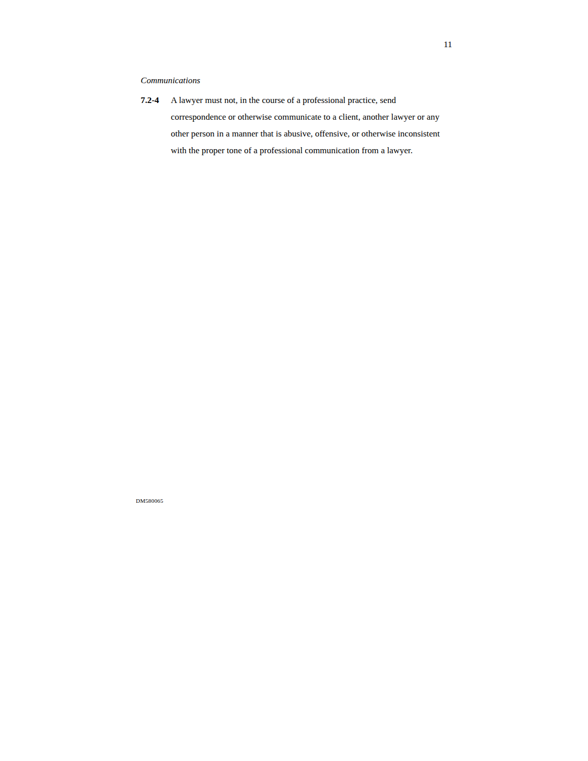11
Communications
7.2-4
A lawyer must not, in the course of a professional practice, send correspondence or otherwise communicate to a client, another lawyer or any other person in a manner that is abusive, offensive, or otherwise inconsistent with the proper tone of a professional communication from a lawyer.
DM580065